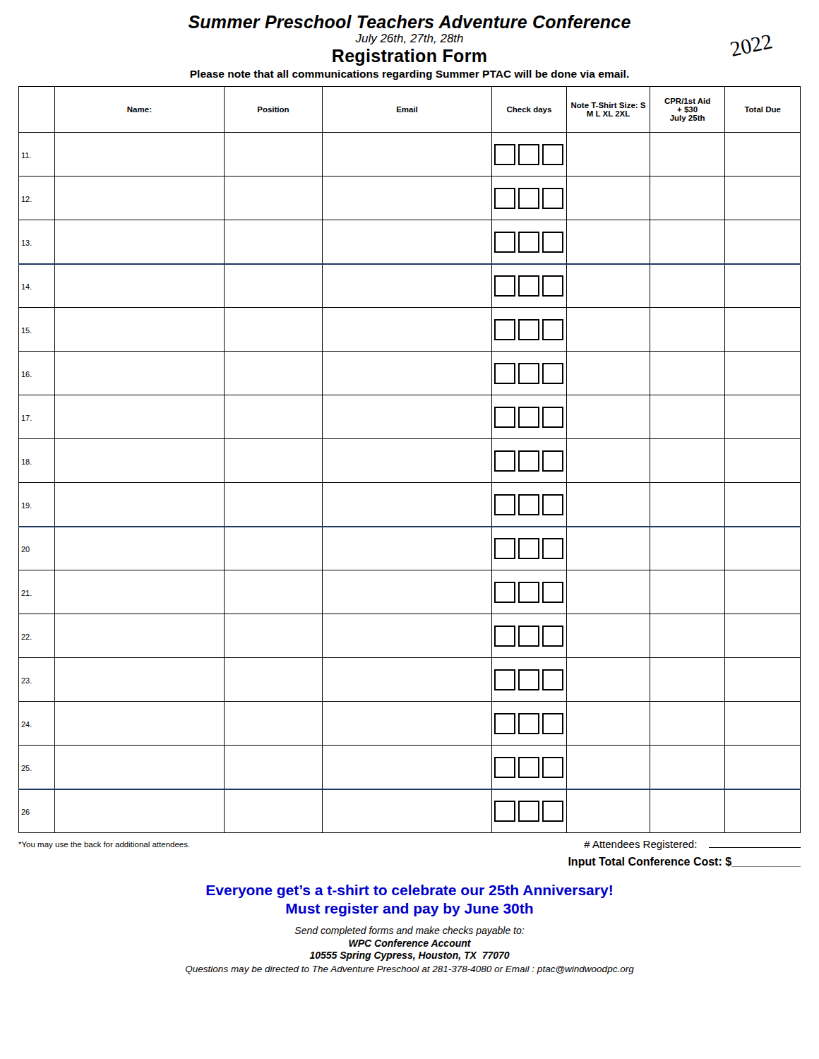Summer Preschool Teachers Adventure Conference
July 26th, 27th, 28th
Registration Form 2022
Please note that all communications regarding Summer PTAC will be done via email.
| | Name: | Position | Email | Check days | Note T-Shirt Size: S M L XL 2XL | CPR/1st Aid + $30 July 25th | Total Due |
| --- | --- | --- | --- | --- | --- | --- | --- |
| 11. | | | | | | | |
| 12. | | | | | | | |
| 13. | | | | | | | |
| 14. | | | | | | | |
| 15. | | | | | | | |
| 16. | | | | | | | |
| 17. | | | | | | | |
| 18. | | | | | | | |
| 19. | | | | | | | |
| 20 | | | | | | | |
| 21. | | | | | | | |
| 22. | | | | | | | |
| 23. | | | | | | | |
| 24. | | | | | | | |
| 25. | | | | | | | |
| 26 | | | | | | | |
*You may use the back for additional attendees.
# Attendees Registered:
Input Total Conference Cost: $___________
Everyone get’s a t-shirt to celebrate our 25th Anniversary!
Must register and pay by June 30th
Send completed forms and make checks payable to:
WPC Conference Account
10555 Spring Cypress, Houston, TX 77070
Questions may be directed to The Adventure Preschool at 281-378-4080 or Email : ptac@windwoodpc.org